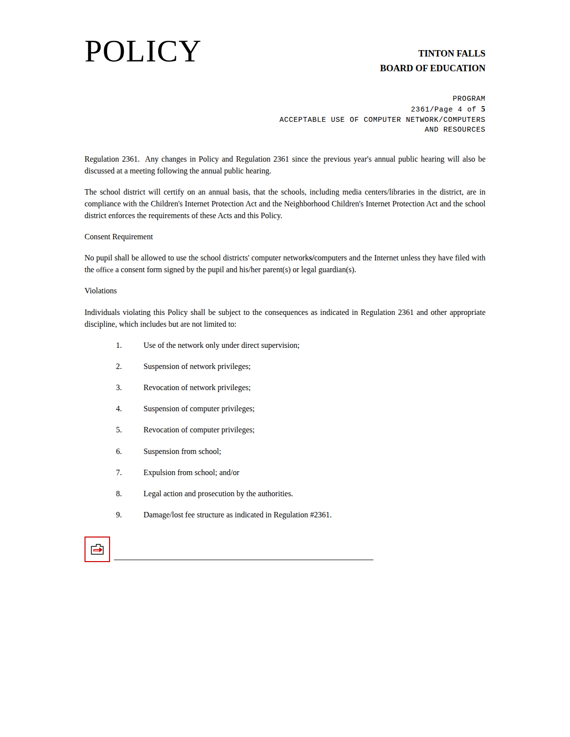POLICY
TINTON FALLS
BOARD OF EDUCATION
PROGRAM
2361/Page 4 of 5
ACCEPTABLE USE OF COMPUTER NETWORK/COMPUTERS
AND RESOURCES
Regulation 2361. Any changes in Policy and Regulation 2361 since the previous year's annual public hearing will also be discussed at a meeting following the annual public hearing.
The school district will certify on an annual basis, that the schools, including media centers/libraries in the district, are in compliance with the Children's Internet Protection Act and the Neighborhood Children's Internet Protection Act and the school district enforces the requirements of these Acts and this Policy.
Consent Requirement
No pupil shall be allowed to use the school districts' computer networks/computers and the Internet unless they have filed with the office a consent form signed by the pupil and his/her parent(s) or legal guardian(s).
Violations
Individuals violating this Policy shall be subject to the consequences as indicated in Regulation 2361 and other appropriate discipline, which includes but are not limited to:
Use of the network only under direct supervision;
Suspension of network privileges;
Revocation of network privileges;
Suspension of computer privileges;
Revocation of computer privileges;
Suspension from school;
Expulsion from school; and/or
Legal action and prosecution by the authorities.
Damage/lost fee structure as indicated in Regulation #2361.